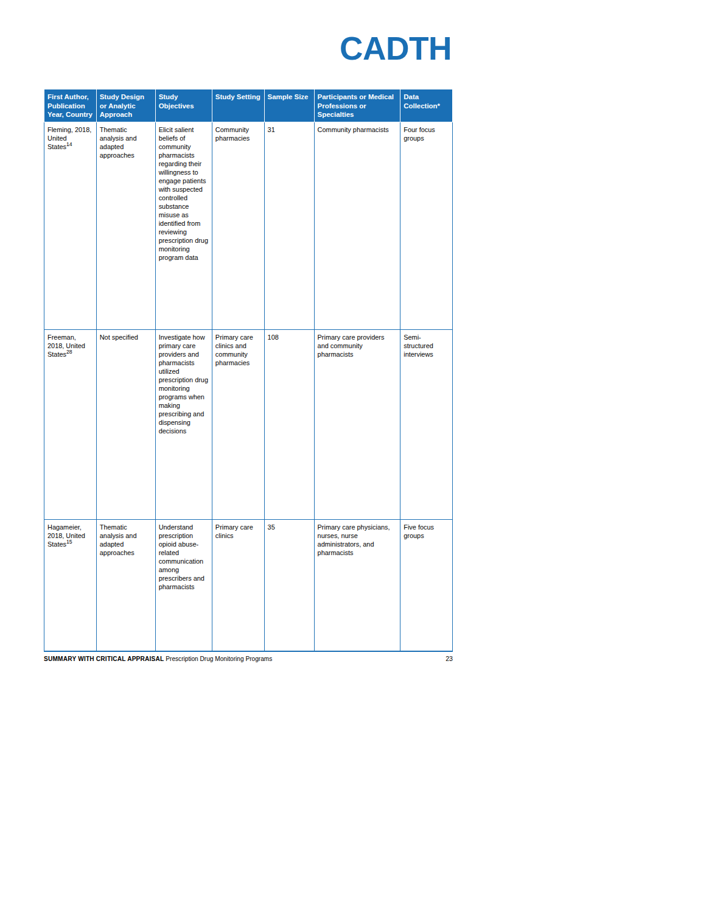CADTH
| First Author, Publication Year, Country | Study Design or Analytic Approach | Study Objectives | Study Setting | Sample Size | Participants or Medical Professions or Specialties | Data Collection* |
| --- | --- | --- | --- | --- | --- | --- |
| Fleming, 2018, United States 14 | Thematic analysis and adapted approaches | Elicit salient beliefs of community pharmacists regarding their willingness to engage patients with suspected controlled substance misuse as identified from reviewing prescription drug monitoring program data | Community pharmacies | 31 | Community pharmacists | Four focus groups |
| Freeman, 2018, United States 28 | Not specified | Investigate how primary care providers and pharmacists utilized prescription drug monitoring programs when making prescribing and dispensing decisions | Primary care clinics and community pharmacies | 108 | Primary care providers and community pharmacists | Semi-structured interviews |
| Hagameier, 2018, United States 15 | Thematic analysis and adapted approaches | Understand prescription opioid abuse-related communication among prescribers and pharmacists | Primary care clinics | 35 | Primary care physicians, nurses, nurse administrators, and pharmacists | Five focus groups |
SUMMARY WITH CRITICAL APPRAISAL Prescription Drug Monitoring Programs
23